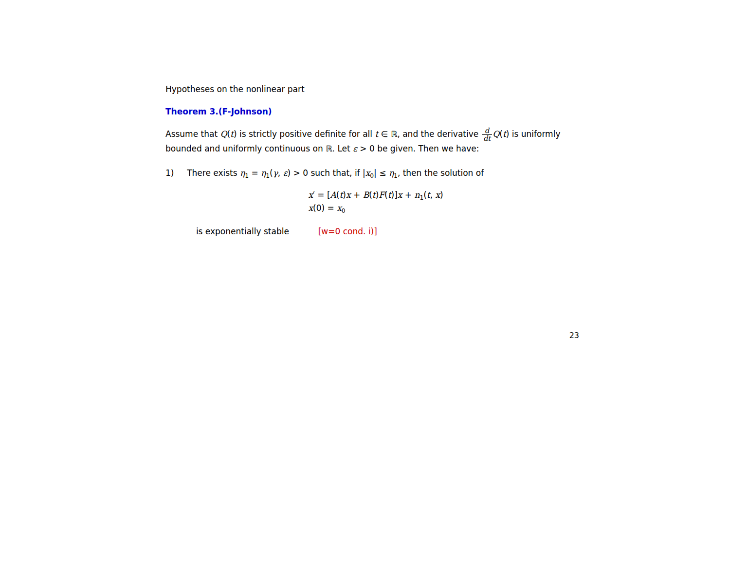Hypotheses on the nonlinear part
Theorem 3.(F-Johnson)
Assume that Q(t) is strictly positive definite for all t ∈ ℝ, and the derivative ddt Q(t) is uniformly bounded and uniformly continuous on ℝ. Let ε > 0 be given. Then we have:
There exists η1 = η1(γ, ε) > 0 such that, if |x0| ≤ η1, then the solution of
x′ = [A(t)x + B(t)F(t)]x + n1(t, x) x(0) = x0
is exponentially stable [w=0 cond. i)]
23